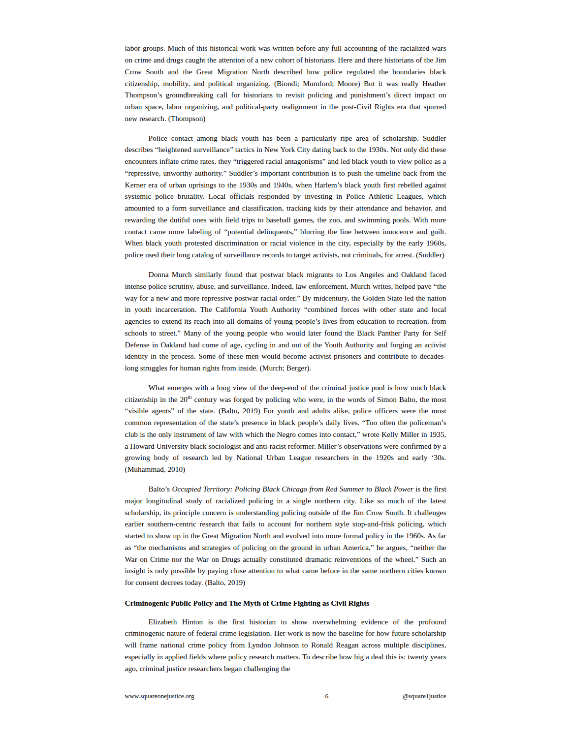labor groups. Much of this historical work was written before any full accounting of the racialized wars on crime and drugs caught the attention of a new cohort of historians. Here and there historians of the Jim Crow South and the Great Migration North described how police regulated the boundaries black citizenship, mobility, and political organizing. (Biondi; Mumford; Moore) But it was really Heather Thompson’s groundbreaking call for historians to revisit policing and punishment’s direct impact on urban space, labor organizing, and political-party realignment in the post-Civil Rights era that spurred new research. (Thompson)
Police contact among black youth has been a particularly ripe area of scholarship. Suddler describes “heightened surveillance” tactics in New York City dating back to the 1930s. Not only did these encounters inflate crime rates, they “triggered racial antagonisms” and led black youth to view police as a “repressive, unworthy authority.” Suddler’s important contribution is to push the timeline back from the Kerner era of urban uprisings to the 1930s and 1940s, when Harlem’s black youth first rebelled against systemic police brutality. Local officials responded by investing in Police Athletic Leagues, which amounted to a form surveillance and classification, tracking kids by their attendance and behavior, and rewarding the dutiful ones with field trips to baseball games, the zoo, and swimming pools. With more contact came more labeling of “potential delinquents,” blurring the line between innocence and guilt. When black youth protested discrimination or racial violence in the city, especially by the early 1960s, police used their long catalog of surveillance records to target activists, not criminals, for arrest. (Suddler)
Donna Murch similarly found that postwar black migrants to Los Angeles and Oakland faced intense police scrutiny, abuse, and surveillance. Indeed, law enforcement, Murch writes, helped pave “the way for a new and more repressive postwar racial order.” By midcentury, the Golden State led the nation in youth incarceration. The California Youth Authority “combined forces with other state and local agencies to extend its reach into all domains of young people’s lives from education to recreation, from schools to street.” Many of the young people who would later found the Black Panther Party for Self Defense in Oakland had come of age, cycling in and out of the Youth Authority and forging an activist identity in the process. Some of these men would become activist prisoners and contribute to decades-long struggles for human rights from inside. (Murch; Berger).
What emerges with a long view of the deep-end of the criminal justice pool is how much black citizenship in the 20th century was forged by policing who were, in the words of Simon Balto, the most “visible agents” of the state. (Balto, 2019) For youth and adults alike, police officers were the most common representation of the state’s presence in black people’s daily lives. “Too often the policeman’s club is the only instrument of law with which the Negro comes into contact,” wrote Kelly Miller in 1935, a Howard University black sociologist and anti-racist reformer. Miller’s observations were confirmed by a growing body of research led by National Urban League researchers in the 1920s and early ‘30s. (Muhammad, 2010)
Balto’s Occupied Territory: Policing Black Chicago from Red Summer to Black Power is the first major longitudinal study of racialized policing in a single northern city. Like so much of the latest scholarship, its principle concern is understanding policing outside of the Jim Crow South. It challenges earlier southern-centric research that fails to account for northern style stop-and-frisk policing, which started to show up in the Great Migration North and evolved into more formal policy in the 1960s. As far as “the mechanisms and strategies of policing on the ground in urban America,” he argues, “neither the War on Crime nor the War on Drugs actually constituted dramatic reinventions of the wheel.” Such an insight is only possible by paying close attention to what came before in the same northern cities known for consent decrees today. (Balto, 2019)
Criminogenic Public Policy and The Myth of Crime Fighting as Civil Rights
Elizabeth Hinton is the first historian to show overwhelming evidence of the profound criminogenic nature of federal crime legislation. Her work is now the baseline for how future scholarship will frame national crime policy from Lyndon Johnson to Ronald Reagan across multiple disciplines, especially in applied fields where policy research matters. To describe how big a deal this is: twenty years ago, criminal justice researchers began challenging the
www.squareonejustice.org
6
@square1justice